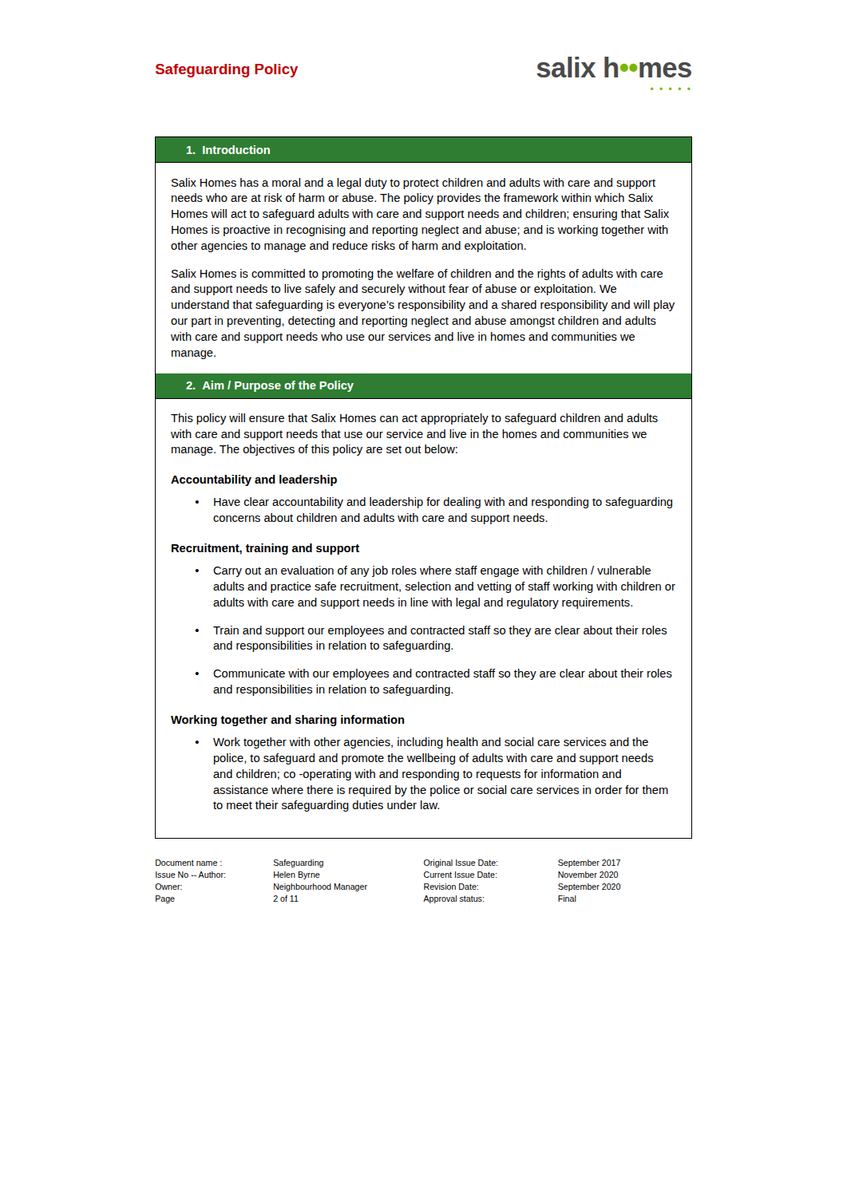Safeguarding Policy
salix h••mes
• • • • •
1. Introduction
Salix Homes has a moral and a legal duty to protect children and adults with care and support needs who are at risk of harm or abuse. The policy provides the framework within which Salix Homes will act to safeguard adults with care and support needs and children; ensuring that Salix Homes is proactive in recognising and reporting neglect and abuse; and is working together with other agencies to manage and reduce risks of harm and exploitation.
Salix Homes is committed to promoting the welfare of children and the rights of adults with care and support needs to live safely and securely without fear of abuse or exploitation. We understand that safeguarding is everyone’s responsibility and a shared responsibility and will play our part in preventing, detecting and reporting neglect and abuse amongst children and adults with care and support needs who use our services and live in homes and communities we manage.
2. Aim / Purpose of the Policy
This policy will ensure that Salix Homes can act appropriately to safeguard children and adults with care and support needs that use our service and live in the homes and communities we manage. The objectives of this policy are set out below:
Accountability and leadership
Have clear accountability and leadership for dealing with and responding to safeguarding concerns about children and adults with care and support needs.
Recruitment, training and support
Carry out an evaluation of any job roles where staff engage with children / vulnerable adults and practice safe recruitment, selection and vetting of staff working with children or adults with care and support needs in line with legal and regulatory requirements.
Train and support our employees and contracted staff so they are clear about their roles and responsibilities in relation to safeguarding.
Communicate with our employees and contracted staff so they are clear about their roles and responsibilities in relation to safeguarding.
Working together and sharing information
Work together with other agencies, including health and social care services and the police, to safeguard and promote the wellbeing of adults with care and support needs and children; co -operating with and responding to requests for information and assistance where there is required by the police or social care services in order for them to meet their safeguarding duties under law.
| Document name : | Safeguarding | Original Issue Date: | September 2017 |
| Issue No -- Author: | Helen Byrne | Current Issue Date: | November 2020 |
| Owner: | Neighbourhood Manager | Revision Date: | September 2020 |
| Page | 2 of 11 | Approval status: | Final |